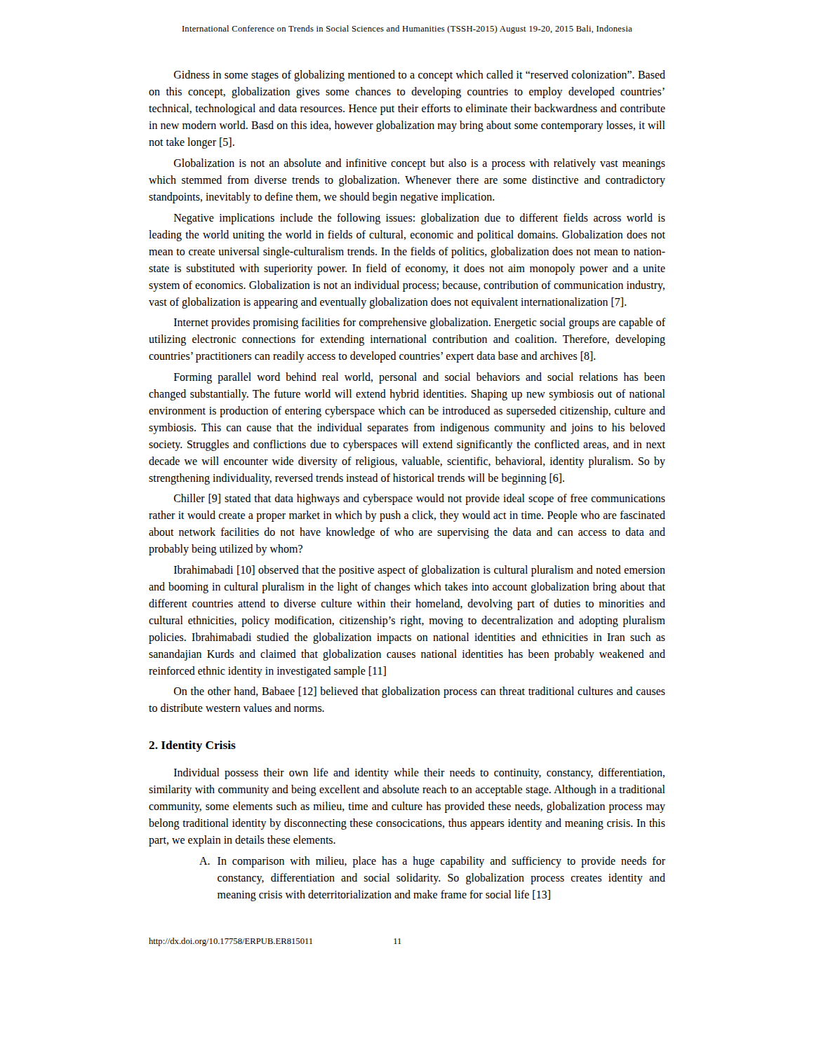International Conference on Trends in Social Sciences and Humanities (TSSH-2015) August 19-20, 2015 Bali, Indonesia
Gidness in some stages of globalizing mentioned to a concept which called it “reserved colonization”. Based on this concept, globalization gives some chances to developing countries to employ developed countries’ technical, technological and data resources. Hence put their efforts to eliminate their backwardness and contribute in new modern world. Basd on this idea, however globalization may bring about some contemporary losses, it will not take longer [5].
Globalization is not an absolute and infinitive concept but also is a process with relatively vast meanings which stemmed from diverse trends to globalization. Whenever there are some distinctive and contradictory standpoints, inevitably to define them, we should begin negative implication.
Negative implications include the following issues: globalization due to different fields across world is leading the world uniting the world in fields of cultural, economic and political domains. Globalization does not mean to create universal single-culturalism trends. In the fields of politics, globalization does not mean to nation-state is substituted with superiority power. In field of economy, it does not aim monopoly power and a unite system of economics. Globalization is not an individual process; because, contribution of communication industry, vast of globalization is appearing and eventually globalization does not equivalent internationalization [7].
Internet provides promising facilities for comprehensive globalization. Energetic social groups are capable of utilizing electronic connections for extending international contribution and coalition. Therefore, developing countries’ practitioners can readily access to developed countries’ expert data base and archives [8].
Forming parallel word behind real world, personal and social behaviors and social relations has been changed substantially. The future world will extend hybrid identities. Shaping up new symbiosis out of national environment is production of entering cyberspace which can be introduced as superseded citizenship, culture and symbiosis. This can cause that the individual separates from indigenous community and joins to his beloved society. Struggles and conflictions due to cyberspaces will extend significantly the conflicted areas, and in next decade we will encounter wide diversity of religious, valuable, scientific, behavioral, identity pluralism. So by strengthening individuality, reversed trends instead of historical trends will be beginning [6].
Chiller [9] stated that data highways and cyberspace would not provide ideal scope of free communications rather it would create a proper market in which by push a click, they would act in time. People who are fascinated about network facilities do not have knowledge of who are supervising the data and can access to data and probably being utilized by whom?
Ibrahimabadi [10] observed that the positive aspect of globalization is cultural pluralism and noted emersion and booming in cultural pluralism in the light of changes which takes into account globalization bring about that different countries attend to diverse culture within their homeland, devolving part of duties to minorities and cultural ethnicities, policy modification, citizenship’s right, moving to decentralization and adopting pluralism policies. Ibrahimabadi studied the globalization impacts on national identities and ethnicities in Iran such as sanandajian Kurds and claimed that globalization causes national identities has been probably weakened and reinforced ethnic identity in investigated sample [11]
On the other hand, Babaee [12] believed that globalization process can threat traditional cultures and causes to distribute western values and norms.
2. Identity Crisis
Individual possess their own life and identity while their needs to continuity, constancy, differentiation, similarity with community and being excellent and absolute reach to an acceptable stage. Although in a traditional community, some elements such as milieu, time and culture has provided these needs, globalization process may belong traditional identity by disconnecting these consocications, thus appears identity and meaning crisis. In this part, we explain in details these elements.
A. In comparison with milieu, place has a huge capability and sufficiency to provide needs for constancy, differentiation and social solidarity. So globalization process creates identity and meaning crisis with deterritorialization and make frame for social life [13]
http://dx.doi.org/10.17758/ERPUB.ER815011 11